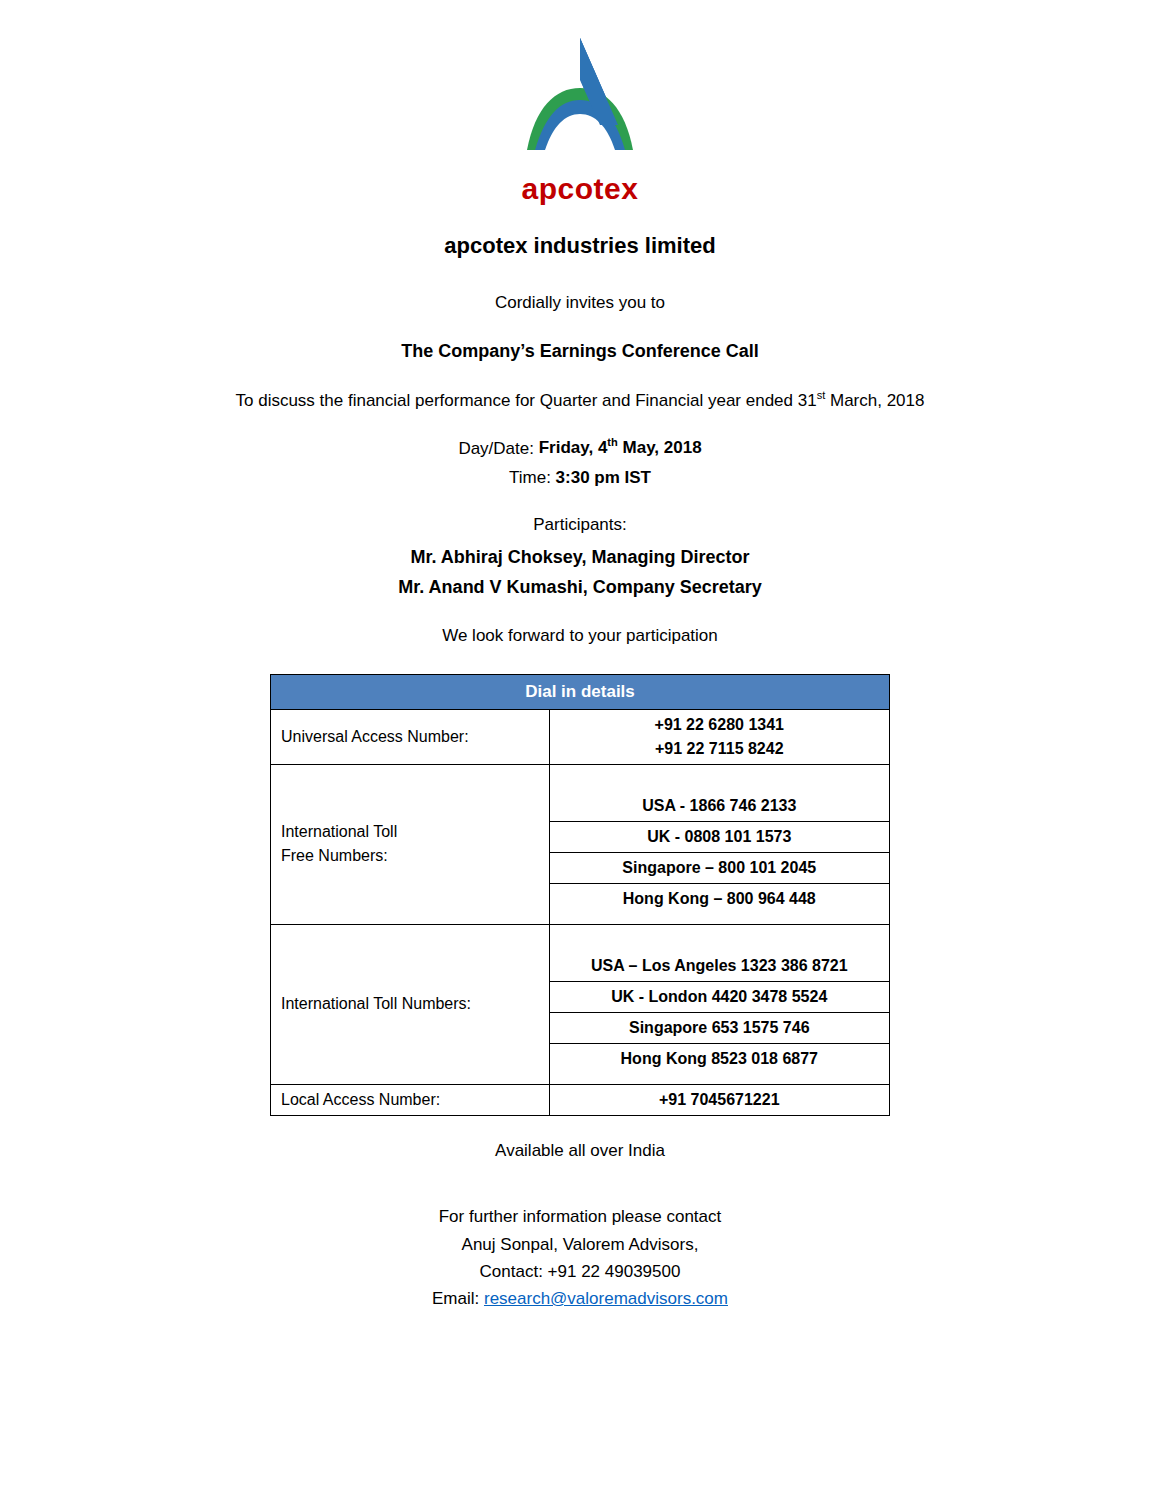apcotex
apcotex industries limited
Cordially invites you to
The Company’s Earnings Conference Call
To discuss the financial performance for Quarter and Financial year ended 31st March, 2018
Day/Date: Friday, 4th May, 2018
Time: 3:30 pm IST
Participants:
Mr. Abhiraj Choksey, Managing Director
Mr. Anand V Kumashi, Company Secretary
We look forward to your participation
| Dial in details |
| --- |
| Universal Access Number: | +91 22 6280 1341 +91 22 7115 8242 |
| International Toll Free Numbers: | / USA - 1866 746 2133 / / UK - 0808 101 1573 / / Singapore – 800 101 2045 / / Hong Kong – 800 964 448 / |
| International Toll Numbers: | / USA – Los Angeles 1323 386 8721 / / UK - London 4420 3478 5524 / / Singapore 653 1575 746 / / Hong Kong 8523 018 6877 / |
| Local Access Number: | +91 7045671221 |
Available all over India
For further information please contact
Anuj Sonpal, Valorem Advisors,
Contact: +91 22 49039500
Email: research@valoremadvisors.com